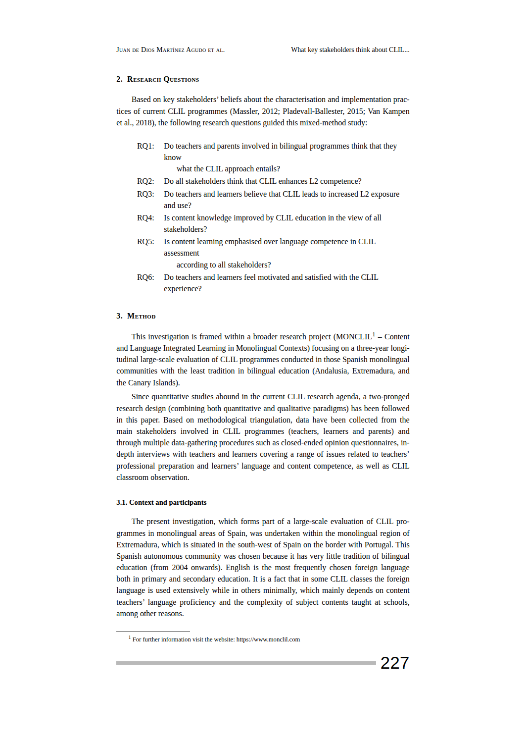Juan de Dios Martínez Agudo et al. What key stakeholders think about CLIL...
2. Research Questions
Based on key stakeholders’ beliefs about the characterisation and implementation practices of current CLIL programmes (Massler, 2012; Pladevall-Ballester, 2015; Van Kampen et al., 2018), the following research questions guided this mixed-method study:
RQ1: Do teachers and parents involved in bilingual programmes think that they knowwhat the CLIL approach entails?
RQ2: Do all stakeholders think that CLIL enhances L2 competence?
RQ3: Do teachers and learners believe that CLIL leads to increased L2 exposure and use?
RQ4: Is content knowledge improved by CLIL education in the view of all stakeholders?
RQ5: Is content learning emphasised over language competence in CLIL assessmentaccording to all stakeholders?
RQ6: Do teachers and learners feel motivated and satisfied with the CLIL experience?
3. Method
This investigation is framed within a broader research project (MONCLIL1 – Content and Language Integrated Learning in Monolingual Contexts) focusing on a three-year longitudinal large-scale evaluation of CLIL programmes conducted in those Spanish monolingual communities with the least tradition in bilingual education (Andalusia, Extremadura, and the Canary Islands).
Since quantitative studies abound in the current CLIL research agenda, a two-pronged research design (combining both quantitative and qualitative paradigms) has been followed in this paper. Based on methodological triangulation, data have been collected from the main stakeholders involved in CLIL programmes (teachers, learners and parents) and through multiple data-gathering procedures such as closed-ended opinion questionnaires, in-depth interviews with teachers and learners covering a range of issues related to teachers’ professional preparation and learners’ language and content competence, as well as CLIL classroom observation.
3.1. Context and participants
The present investigation, which forms part of a large-scale evaluation of CLIL programmes in monolingual areas of Spain, was undertaken within the monolingual region of Extremadura, which is situated in the south-west of Spain on the border with Portugal. This Spanish autonomous community was chosen because it has very little tradition of bilingual education (from 2004 onwards). English is the most frequently chosen foreign language both in primary and secondary education. It is a fact that in some CLIL classes the foreign language is used extensively while in others minimally, which mainly depends on content teachers’ language proficiency and the complexity of subject contents taught at schools, among other reasons.
1 For further information visit the website: https://www.monclil.com
227